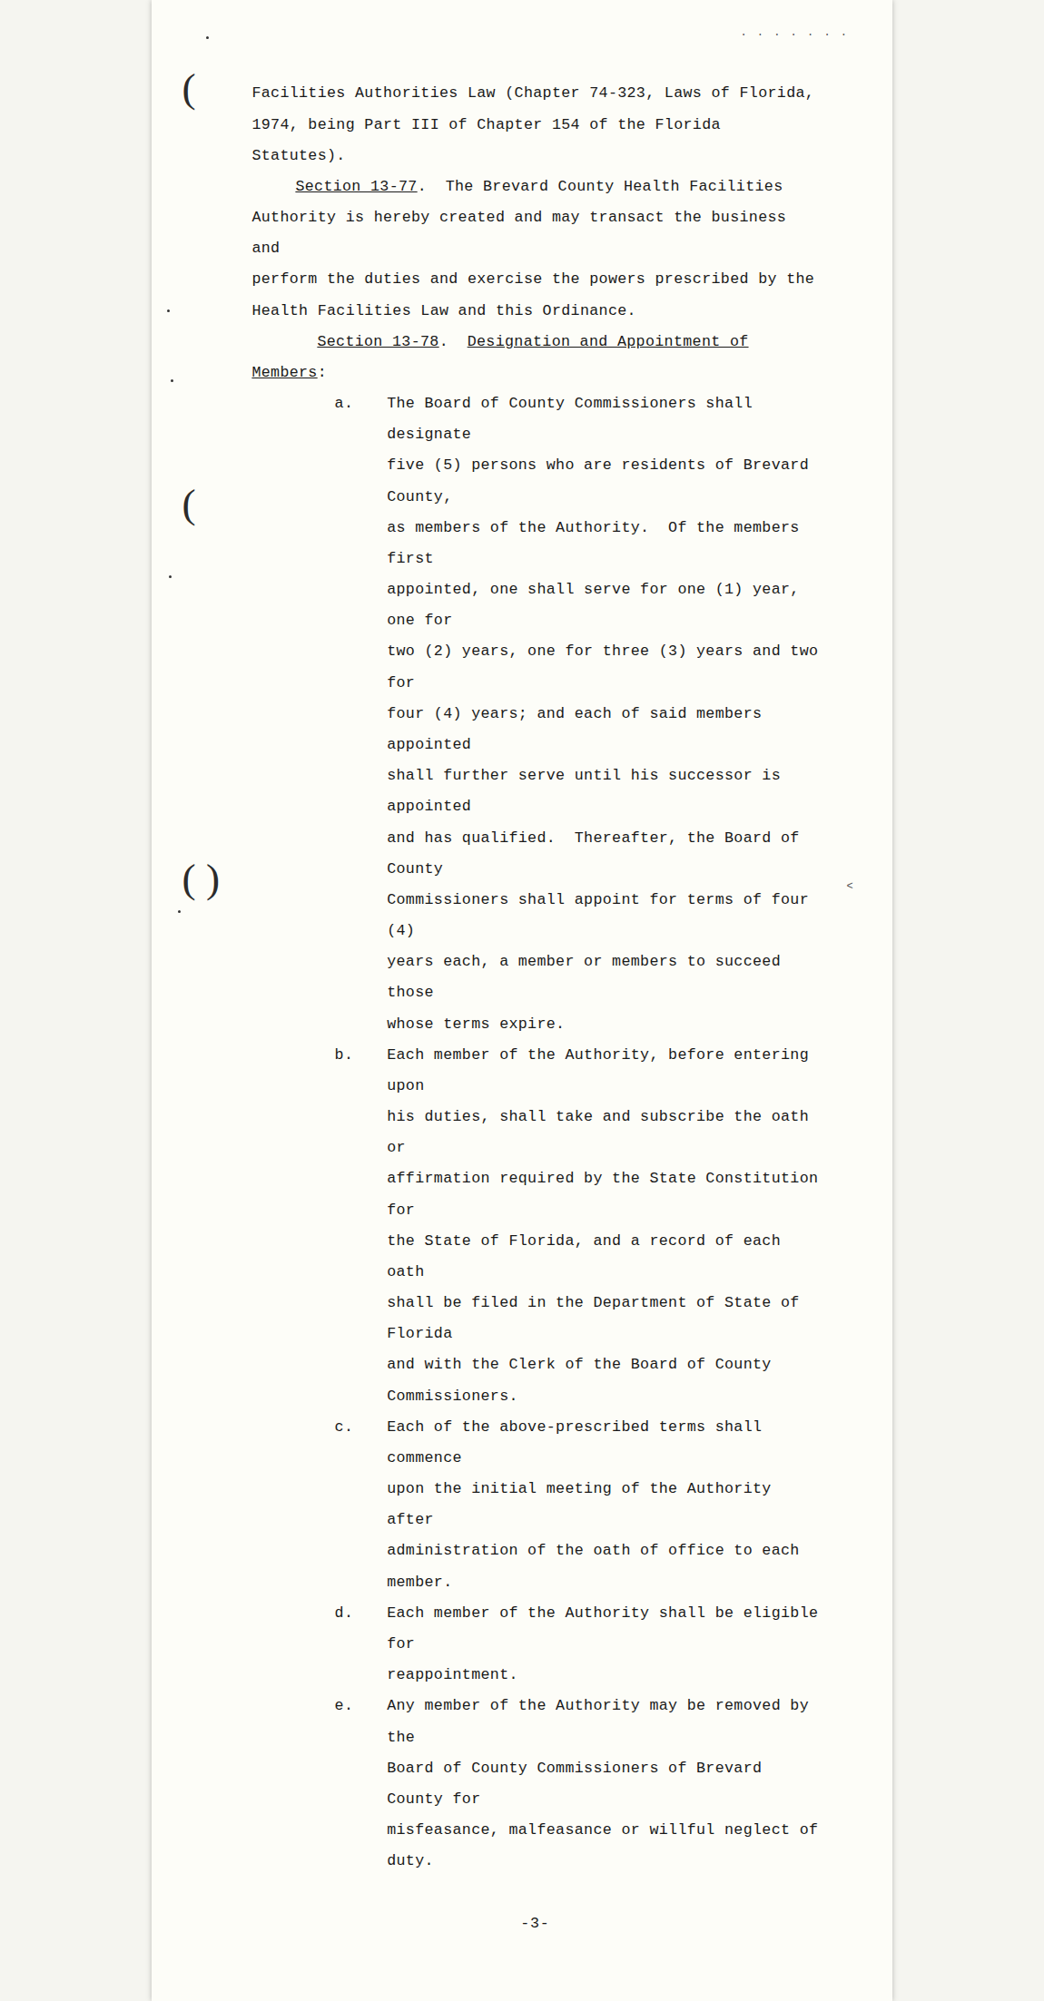( ( ( ) . . . . . . . <
Facilities Authorities Law (Chapter 74-323, Laws of Florida,
1974, being Part III of Chapter 154 of the Florida Statutes).
Section 13-77. The Brevard County Health Facilities
Authority is hereby created and may transact the business and
perform the duties and exercise the powers prescribed by the
Health Facilities Law and this Ordinance.
Section 13-78. Designation and Appointment of Members:
a.
The Board of County Commissioners shall designate
five (5) persons who are residents of Brevard County,
as members of the Authority. Of the members first
appointed, one shall serve for one (1) year, one for
two (2) years, one for three (3) years and two for
four (4) years; and each of said members appointed
shall further serve until his successor is appointed
and has qualified. Thereafter, the Board of County
Commissioners shall appoint for terms of four (4)
years each, a member or members to succeed those
whose terms expire.
b.
Each member of the Authority, before entering upon
his duties, shall take and subscribe the oath or
affirmation required by the State Constitution for
the State of Florida, and a record of each oath
shall be filed in the Department of State of Florida
and with the Clerk of the Board of County Commissioners.
c.
Each of the above-prescribed terms shall commence
upon the initial meeting of the Authority after
administration of the oath of office to each member.
d.
Each member of the Authority shall be eligible for
reappointment.
e.
Any member of the Authority may be removed by the
Board of County Commissioners of Brevard County for
misfeasance, malfeasance or willful neglect of duty.
-3-